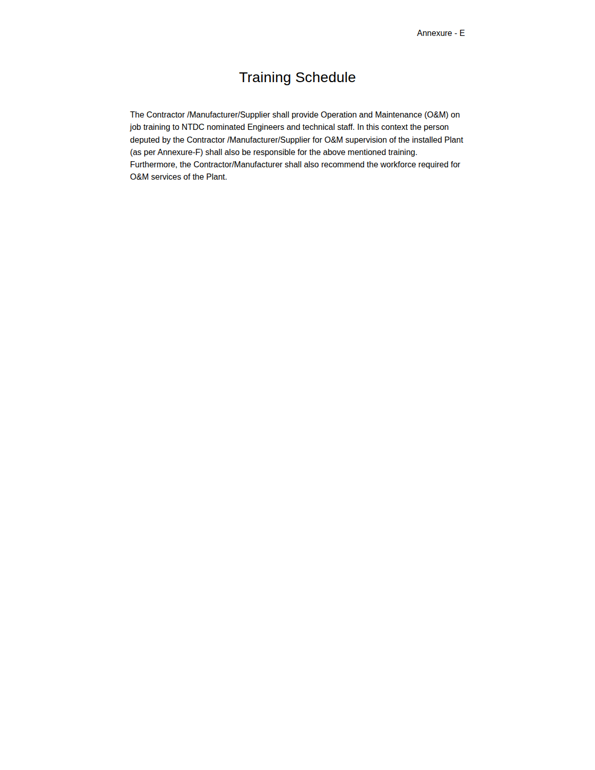Annexure - E
Training Schedule
The Contractor /Manufacturer/Supplier shall provide Operation and Maintenance (O&M) on job training to NTDC nominated Engineers and technical staff. In this context the person deputed by the Contractor /Manufacturer/Supplier for O&M supervision of the installed Plant (as per Annexure-F) shall also be responsible for the above mentioned training. Furthermore, the Contractor/Manufacturer shall also recommend the workforce required for O&M services of the Plant.